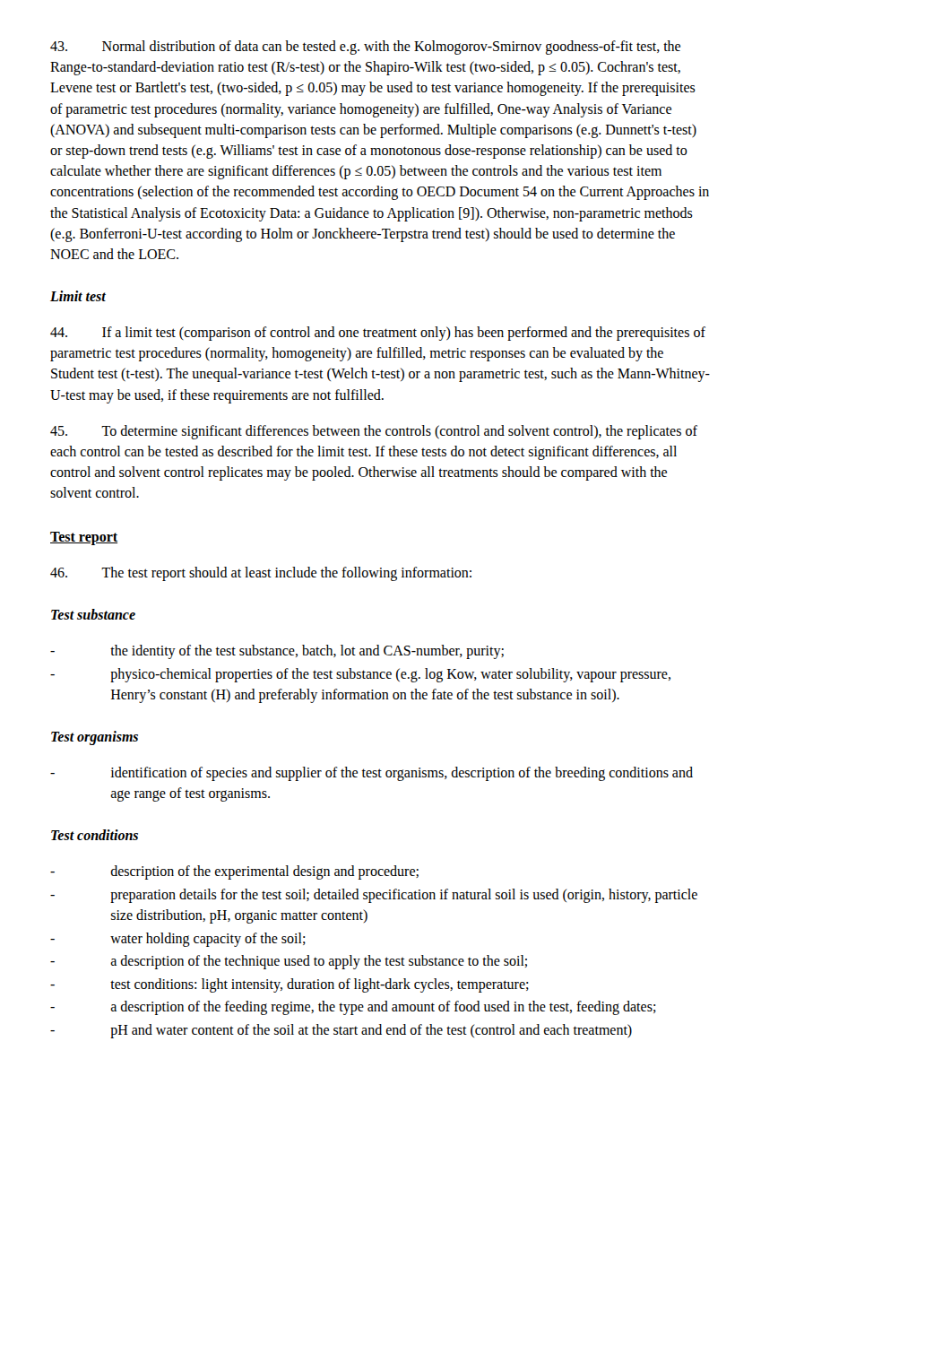43. Normal distribution of data can be tested e.g. with the Kolmogorov-Smirnov goodness-of-fit test, the Range-to-standard-deviation ratio test (R/s-test) or the Shapiro-Wilk test (two-sided, p ≤ 0.05). Cochran's test, Levene test or Bartlett's test, (two-sided, p ≤ 0.05) may be used to test variance homogeneity. If the prerequisites of parametric test procedures (normality, variance homogeneity) are fulfilled, One-way Analysis of Variance (ANOVA) and subsequent multi-comparison tests can be performed. Multiple comparisons (e.g. Dunnett's t-test) or step-down trend tests (e.g. Williams' test in case of a monotonous dose-response relationship) can be used to calculate whether there are significant differences (p ≤ 0.05) between the controls and the various test item concentrations (selection of the recommended test according to OECD Document 54 on the Current Approaches in the Statistical Analysis of Ecotoxicity Data: a Guidance to Application [9]). Otherwise, non-parametric methods (e.g. Bonferroni-U-test according to Holm or Jonckheere-Terpstra trend test) should be used to determine the NOEC and the LOEC.
Limit test
44. If a limit test (comparison of control and one treatment only) has been performed and the prerequisites of parametric test procedures (normality, homogeneity) are fulfilled, metric responses can be evaluated by the Student test (t-test). The unequal-variance t-test (Welch t-test) or a non parametric test, such as the Mann-Whitney-U-test may be used, if these requirements are not fulfilled.
45. To determine significant differences between the controls (control and solvent control), the replicates of each control can be tested as described for the limit test. If these tests do not detect significant differences, all control and solvent control replicates may be pooled. Otherwise all treatments should be compared with the solvent control.
Test report
46. The test report should at least include the following information:
Test substance
the identity of the test substance, batch, lot and CAS-number, purity;
physico-chemical properties of the test substance (e.g. log Kow, water solubility, vapour pressure, Henry’s constant (H) and preferably information on the fate of the test substance in soil).
Test organisms
identification of species and supplier of the test organisms, description of the breeding conditions and age range of test organisms.
Test conditions
description of the experimental design and procedure;
preparation details for the test soil; detailed specification if natural soil is used (origin, history, particle size distribution, pH, organic matter content)
water holding capacity of the soil;
a description of the technique used to apply the test substance to the soil;
test conditions: light intensity, duration of light-dark cycles, temperature;
a description of the feeding regime, the type and amount of food used in the test, feeding dates;
pH and water content of the soil at the start and end of the test (control and each treatment)